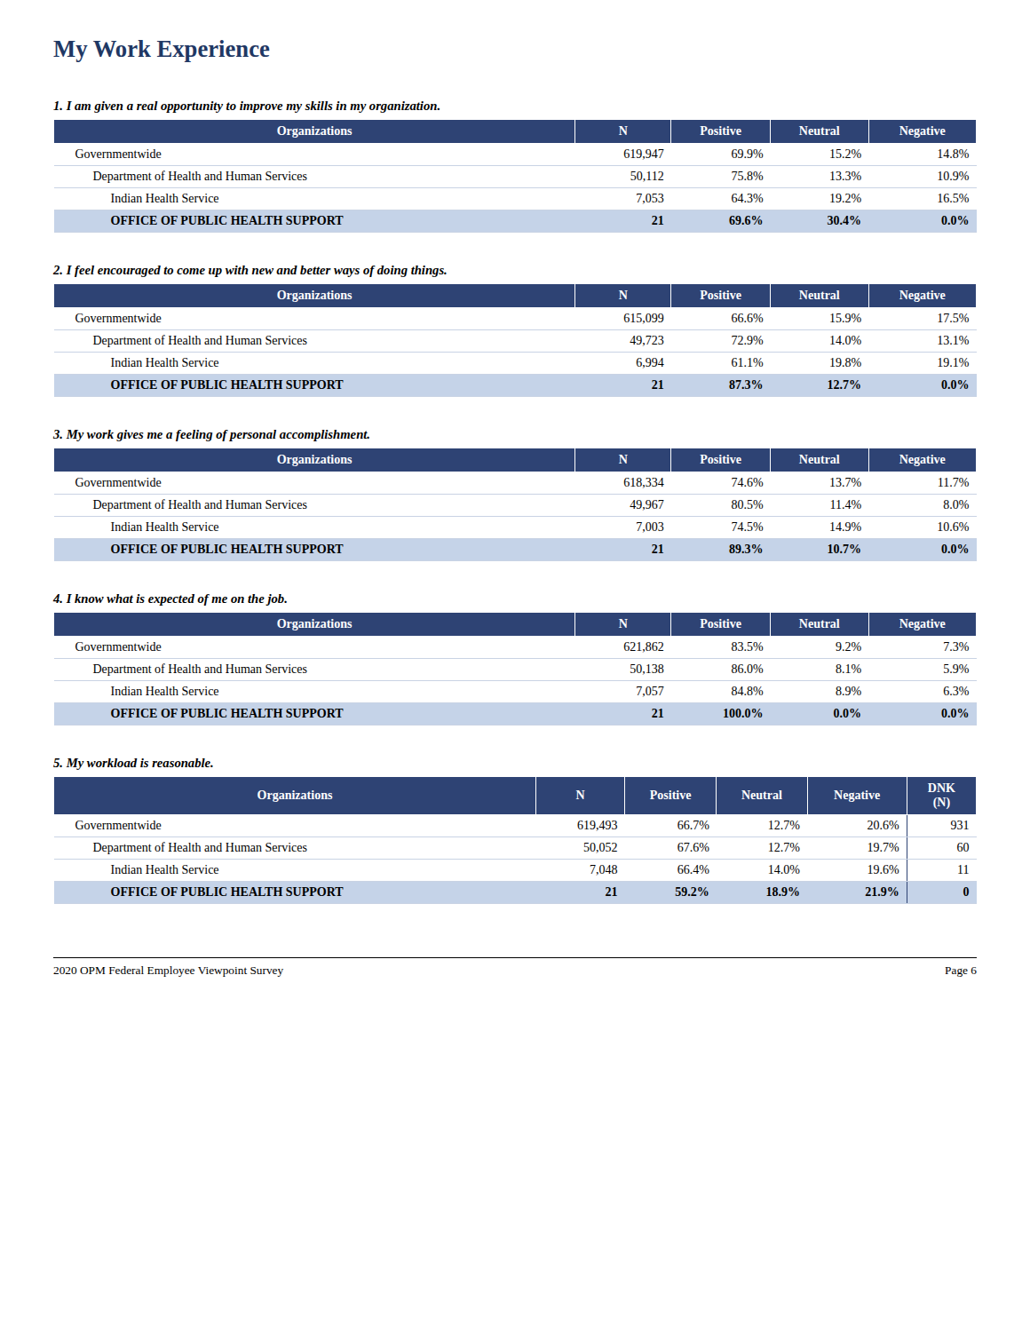My Work Experience
1. I am given a real opportunity to improve my skills in my organization.
| Organizations | N | Positive | Neutral | Negative |
| --- | --- | --- | --- | --- |
| Governmentwide | 619,947 | 69.9% | 15.2% | 14.8% |
| Department of Health and Human Services | 50,112 | 75.8% | 13.3% | 10.9% |
| Indian Health Service | 7,053 | 64.3% | 19.2% | 16.5% |
| OFFICE OF PUBLIC HEALTH SUPPORT | 21 | 69.6% | 30.4% | 0.0% |
2. I feel encouraged to come up with new and better ways of doing things.
| Organizations | N | Positive | Neutral | Negative |
| --- | --- | --- | --- | --- |
| Governmentwide | 615,099 | 66.6% | 15.9% | 17.5% |
| Department of Health and Human Services | 49,723 | 72.9% | 14.0% | 13.1% |
| Indian Health Service | 6,994 | 61.1% | 19.8% | 19.1% |
| OFFICE OF PUBLIC HEALTH SUPPORT | 21 | 87.3% | 12.7% | 0.0% |
3. My work gives me a feeling of personal accomplishment.
| Organizations | N | Positive | Neutral | Negative |
| --- | --- | --- | --- | --- |
| Governmentwide | 618,334 | 74.6% | 13.7% | 11.7% |
| Department of Health and Human Services | 49,967 | 80.5% | 11.4% | 8.0% |
| Indian Health Service | 7,003 | 74.5% | 14.9% | 10.6% |
| OFFICE OF PUBLIC HEALTH SUPPORT | 21 | 89.3% | 10.7% | 0.0% |
4. I know what is expected of me on the job.
| Organizations | N | Positive | Neutral | Negative |
| --- | --- | --- | --- | --- |
| Governmentwide | 621,862 | 83.5% | 9.2% | 7.3% |
| Department of Health and Human Services | 50,138 | 86.0% | 8.1% | 5.9% |
| Indian Health Service | 7,057 | 84.8% | 8.9% | 6.3% |
| OFFICE OF PUBLIC HEALTH SUPPORT | 21 | 100.0% | 0.0% | 0.0% |
5. My workload is reasonable.
| Organizations | N | Positive | Neutral | Negative | DNK (N) |
| --- | --- | --- | --- | --- | --- |
| Governmentwide | 619,493 | 66.7% | 12.7% | 20.6% | 931 |
| Department of Health and Human Services | 50,052 | 67.6% | 12.7% | 19.7% | 60 |
| Indian Health Service | 7,048 | 66.4% | 14.0% | 19.6% | 11 |
| OFFICE OF PUBLIC HEALTH SUPPORT | 21 | 59.2% | 18.9% | 21.9% | 0 |
2020 OPM Federal Employee Viewpoint Survey Page 6